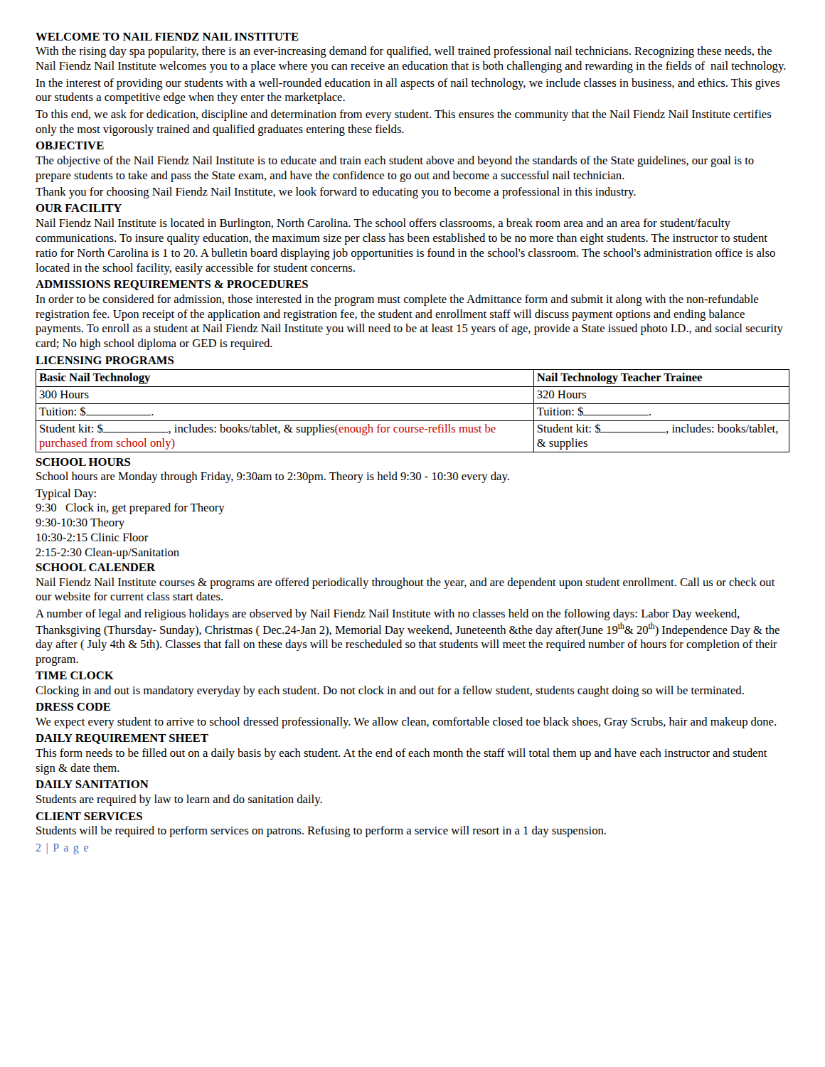Welcome to Nail Fiendz Nail Institute
With the rising day spa popularity, there is an ever-increasing demand for qualified, well trained professional nail technicians. Recognizing these needs, the Nail Fiendz Nail Institute welcomes you to a place where you can receive an education that is both challenging and rewarding in the fields of nail technology.
In the interest of providing our students with a well-rounded education in all aspects of nail technology, we include classes in business, and ethics. This gives our students a competitive edge when they enter the marketplace.
To this end, we ask for dedication, discipline and determination from every student. This ensures the community that the Nail Fiendz Nail Institute certifies only the most vigorously trained and qualified graduates entering these fields.
Objective
The objective of the Nail Fiendz Nail Institute is to educate and train each student above and beyond the standards of the State guidelines, our goal is to prepare students to take and pass the State exam, and have the confidence to go out and become a successful nail technician.
Thank you for choosing Nail Fiendz Nail Institute, we look forward to educating you to become a professional in this industry.
Our Facility
Nail Fiendz Nail Institute is located in Burlington, North Carolina. The school offers classrooms, a break room area and an area for student/faculty communications. To insure quality education, the maximum size per class has been established to be no more than eight students. The instructor to student ratio for North Carolina is 1 to 20. A bulletin board displaying job opportunities is found in the school's classroom. The school's administration office is also located in the school facility, easily accessible for student concerns.
Admissions Requirements & Procedures
In order to be considered for admission, those interested in the program must complete the Admittance form and submit it along with the non-refundable registration fee. Upon receipt of the application and registration fee, the student and enrollment staff will discuss payment options and ending balance payments. To enroll as a student at Nail Fiendz Nail Institute you will need to be at least 15 years of age, provide a State issued photo I.D., and social security card; No high school diploma or GED is required.
Licensing Programs
| Basic Nail Technology | Nail Technology Teacher Trainee |
| --- | --- |
| 300 Hours | 320 Hours |
| Tuition: $ . | Tuition: $ . |
| Student kit: $ , includes: books/tablet, & supplies (enough for course-refills must be purchased from school only) | Student kit: $ , includes: books/tablet, & supplies |
School Hours
School hours are Monday through Friday, 9:30am to 2:30pm. Theory is held 9:30 - 10:30 every day.
Typical Day:
9:30 Clock in, get prepared for Theory
9:30-10:30 Theory
10:30-2:15 Clinic Floor
2:15-2:30 Clean-up/Sanitation
School Calender
Nail Fiendz Nail Institute courses & programs are offered periodically throughout the year, and are dependent upon student enrollment. Call us or check out our website for current class start dates.
A number of legal and religious holidays are observed by Nail Fiendz Nail Institute with no classes held on the following days: Labor Day weekend, Thanksgiving (Thursday- Sunday), Christmas ( Dec.24-Jan 2), Memorial Day weekend, Juneteenth &the day after(June 19th& 20th) Independence Day & the day after ( July 4th & 5th). Classes that fall on these days will be rescheduled so that students will meet the required number of hours for completion of their program.
Time Clock
Clocking in and out is mandatory everyday by each student. Do not clock in and out for a fellow student, students caught doing so will be terminated.
Dress Code
We expect every student to arrive to school dressed professionally. We allow clean, comfortable closed toe black shoes, Gray Scrubs, hair and makeup done.
Daily Requirement Sheet
This form needs to be filled out on a daily basis by each student. At the end of each month the staff will total them up and have each instructor and student sign & date them.
Daily Sanitation
Students are required by law to learn and do sanitation daily.
Client Services
Students will be required to perform services on patrons. Refusing to perform a service will resort in a 1 day suspension.
2 | P a g e